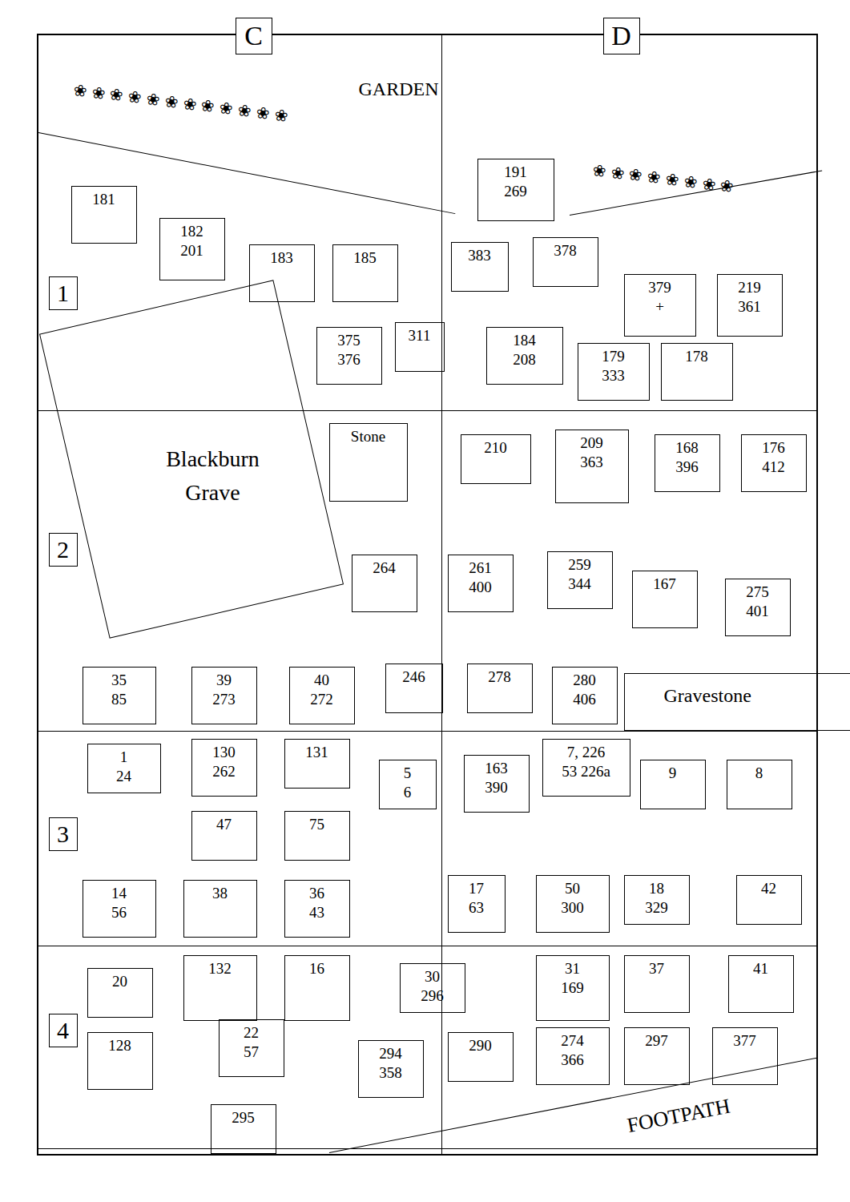C
D
1
2
3
4
GARDEN
❀❀❀❀❀❀❀❀❀❀❀❀
❀❀❀❀❀❀❀❀
FOOTPATH
181
182201
183
185
191269
383
378
379+
219361
375376
311
184208
179333
178
Blackburn
Grave
Stone
210
209363
168396
176412
264
261400
259344
167
275401
3585
39273
40272
246
278
280406
Gravestone
124
130262
131
56
163390
7, 22653 226a
9
8
47
75
1456
38
3643
1763
50300
18329
42
20
132
16
30296
31169
37
41
128
2257
294358
290
274366
297
377
295